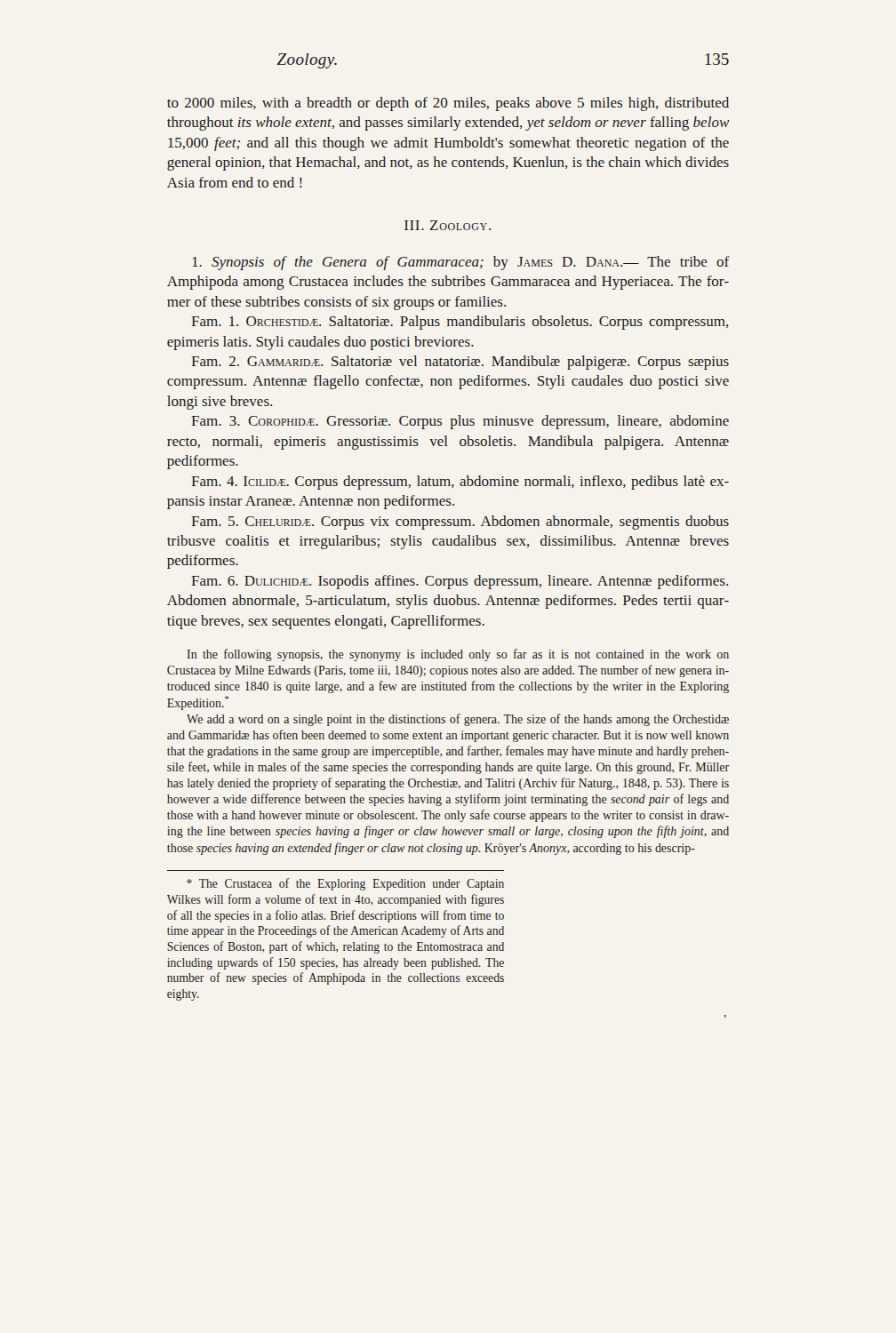Zoology. 135
to 2000 miles, with a breadth or depth of 20 miles, peaks above 5 miles high, distributed throughout its whole extent, and passes similarly extended, yet seldom or never falling below 15,000 feet; and all this though we admit Humboldt's somewhat theoretic negation of the general opinion, that Hemachal, and not, as he contends, Kuenlun, is the chain which divides Asia from end to end !
III. Zoology.
1. Synopsis of the Genera of Gammaracea; by James D. Dana.— The tribe of Amphipoda among Crustacea includes the subtribes Gammaracea and Hyperiacea. The former of these subtribes consists of six groups or families.
Fam. 1. Orchestidæ. Saltatoriæ. Palpus mandibularis obsoletus. Corpus compressum, epimeris latis. Styli caudales duo postici breviores.
Fam. 2. Gammaridæ. Saltatoriæ vel natatoriæ. Mandibulæ palpigeræ. Corpus sæpius compressum. Antennæ flagello confectæ, non pediformes. Styli caudales duo postici sive longi sive breves.
Fam. 3. Corophidæ. Gressoriæ. Corpus plus minusve depressum, lineare, abdomine recto, normali, epimeris angustissimis vel obsoletis. Mandibula palpigera. Antennæ pediformes.
Fam. 4. Icilidæ. Corpus depressum, latum, abdomine normali, inflexo, pedibus latè expansis instar Araneæ. Antennæ non pediformes.
Fam. 5. Cheluridæ. Corpus vix compressum. Abdomen abnormale, segmentis duobus tribusve coalitis et irregularibus; stylis caudalibus sex, dissimilibus. Antennæ breves pediformes.
Fam. 6. Dulichidæ. Isopodis affines. Corpus depressum, lineare. Antennæ pediformes. Abdomen abnormale, 5-articulatum, stylis duobus. Antennæ pediformes. Pedes tertii quartique breves, sex sequentes elongati, Caprelliformes.
In the following synopsis, the synonymy is included only so far as it is not contained in the work on Crustacea by Milne Edwards (Paris, tome iii, 1840); copious notes also are added. The number of new genera introduced since 1840 is quite large, and a few are instituted from the collections by the writer in the Exploring Expedition.*
We add a word on a single point in the distinctions of genera. The size of the hands among the Orchestidæ and Gammaridæ has often been deemed to some extent an important generic character. But it is now well known that the gradations in the same group are imperceptible, and farther, females may have minute and hardly prehensile feet, while in males of the same species the corresponding hands are quite large. On this ground, Fr. Müller has lately denied the propriety of separating the Orchestiæ, and Talitri (Archiv für Naturg., 1848, p. 53). There is however a wide difference between the species having a styliform joint terminating the second pair of legs and those with a hand however minute or obsolescent. The only safe course appears to the writer to consist in drawing the line between species having a finger or claw however small or large, closing upon the fifth joint, and those species having an extended finger or claw not closing up. Kröyer's Anonyx, according to his descrip-
* The Crustacea of the Exploring Expedition under Captain Wilkes will form a volume of text in 4to, accompanied with figures of all the species in a folio atlas. Brief descriptions will from time to time appear in the Proceedings of the American Academy of Arts and Sciences of Boston, part of which, relating to the Entomostraca and including upwards of 150 species, has already been published. The number of new species of Amphipoda in the collections exceeds eighty.
,